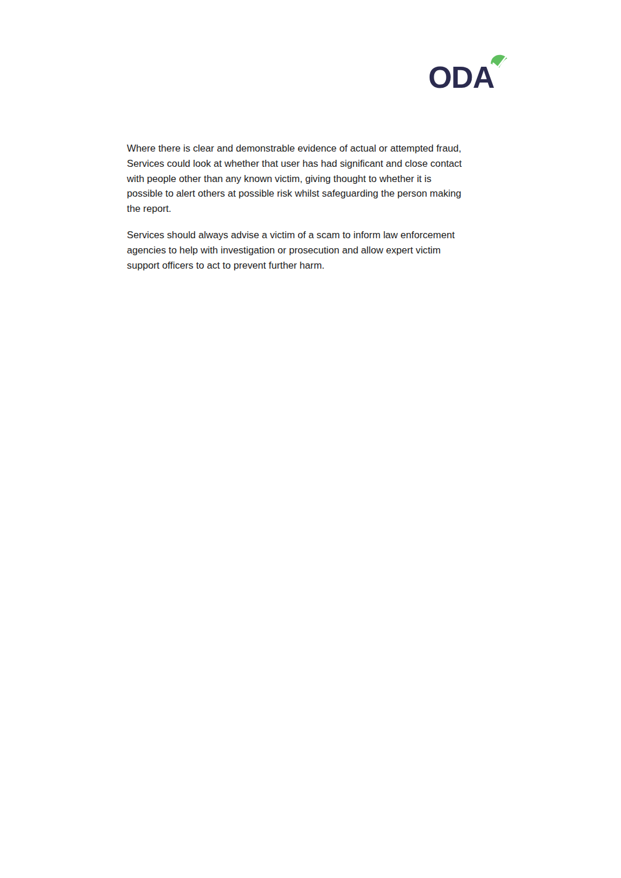ODA
Where there is clear and demonstrable evidence of actual or attempted fraud, Services could look at whether that user has had significant and close contact with people other than any known victim, giving thought to whether it is possible to alert others at possible risk whilst safeguarding the person making the report.
Services should always advise a victim of a scam to inform law enforcement agencies to help with investigation or prosecution and allow expert victim support officers to act to prevent further harm.